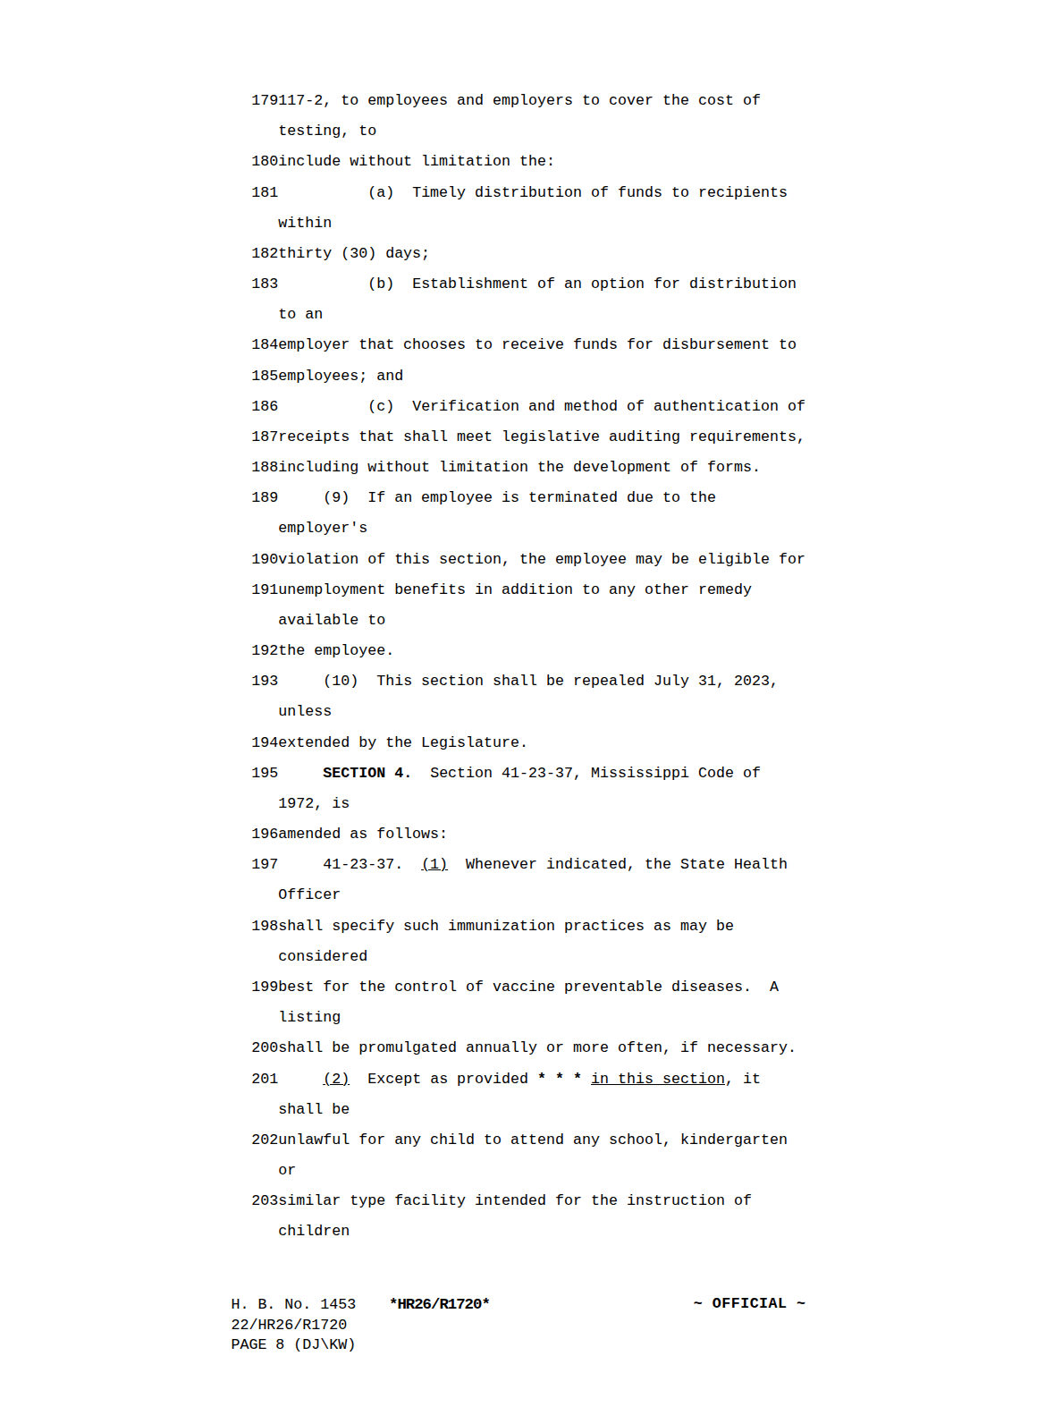| 179 | 117-2, to employees and employers to cover the cost of testing, to |
| 180 | include without limitation the: |
| 181 | (a) Timely distribution of funds to recipients within |
| 182 | thirty (30) days; |
| 183 | (b) Establishment of an option for distribution to an |
| 184 | employer that chooses to receive funds for disbursement to |
| 185 | employees; and |
| 186 | (c) Verification and method of authentication of |
| 187 | receipts that shall meet legislative auditing requirements, |
| 188 | including without limitation the development of forms. |
| 189 | (9) If an employee is terminated due to the employer's |
| 190 | violation of this section, the employee may be eligible for |
| 191 | unemployment benefits in addition to any other remedy available to |
| 192 | the employee. |
| 193 | (10) This section shall be repealed July 31, 2023, unless |
| 194 | extended by the Legislature. |
| 195 | SECTION 4. Section 41-23-37, Mississippi Code of 1972, is |
| 196 | amended as follows: |
| 197 | 41-23-37. (1) Whenever indicated, the State Health Officer |
| 198 | shall specify such immunization practices as may be considered |
| 199 | best for the control of vaccine preventable diseases. A listing |
| 200 | shall be promulgated annually or more often, if necessary. |
| 201 | (2) Except as provided * * * in this section , it shall be |
| 202 | unlawful for any child to attend any school, kindergarten or |
| 203 | similar type facility intended for the instruction of children |
H. B. No. 1453 *HR26/R1720* ~ OFFICIAL ~ 22/HR26/R1720 PAGE 8 (DJ\KW)